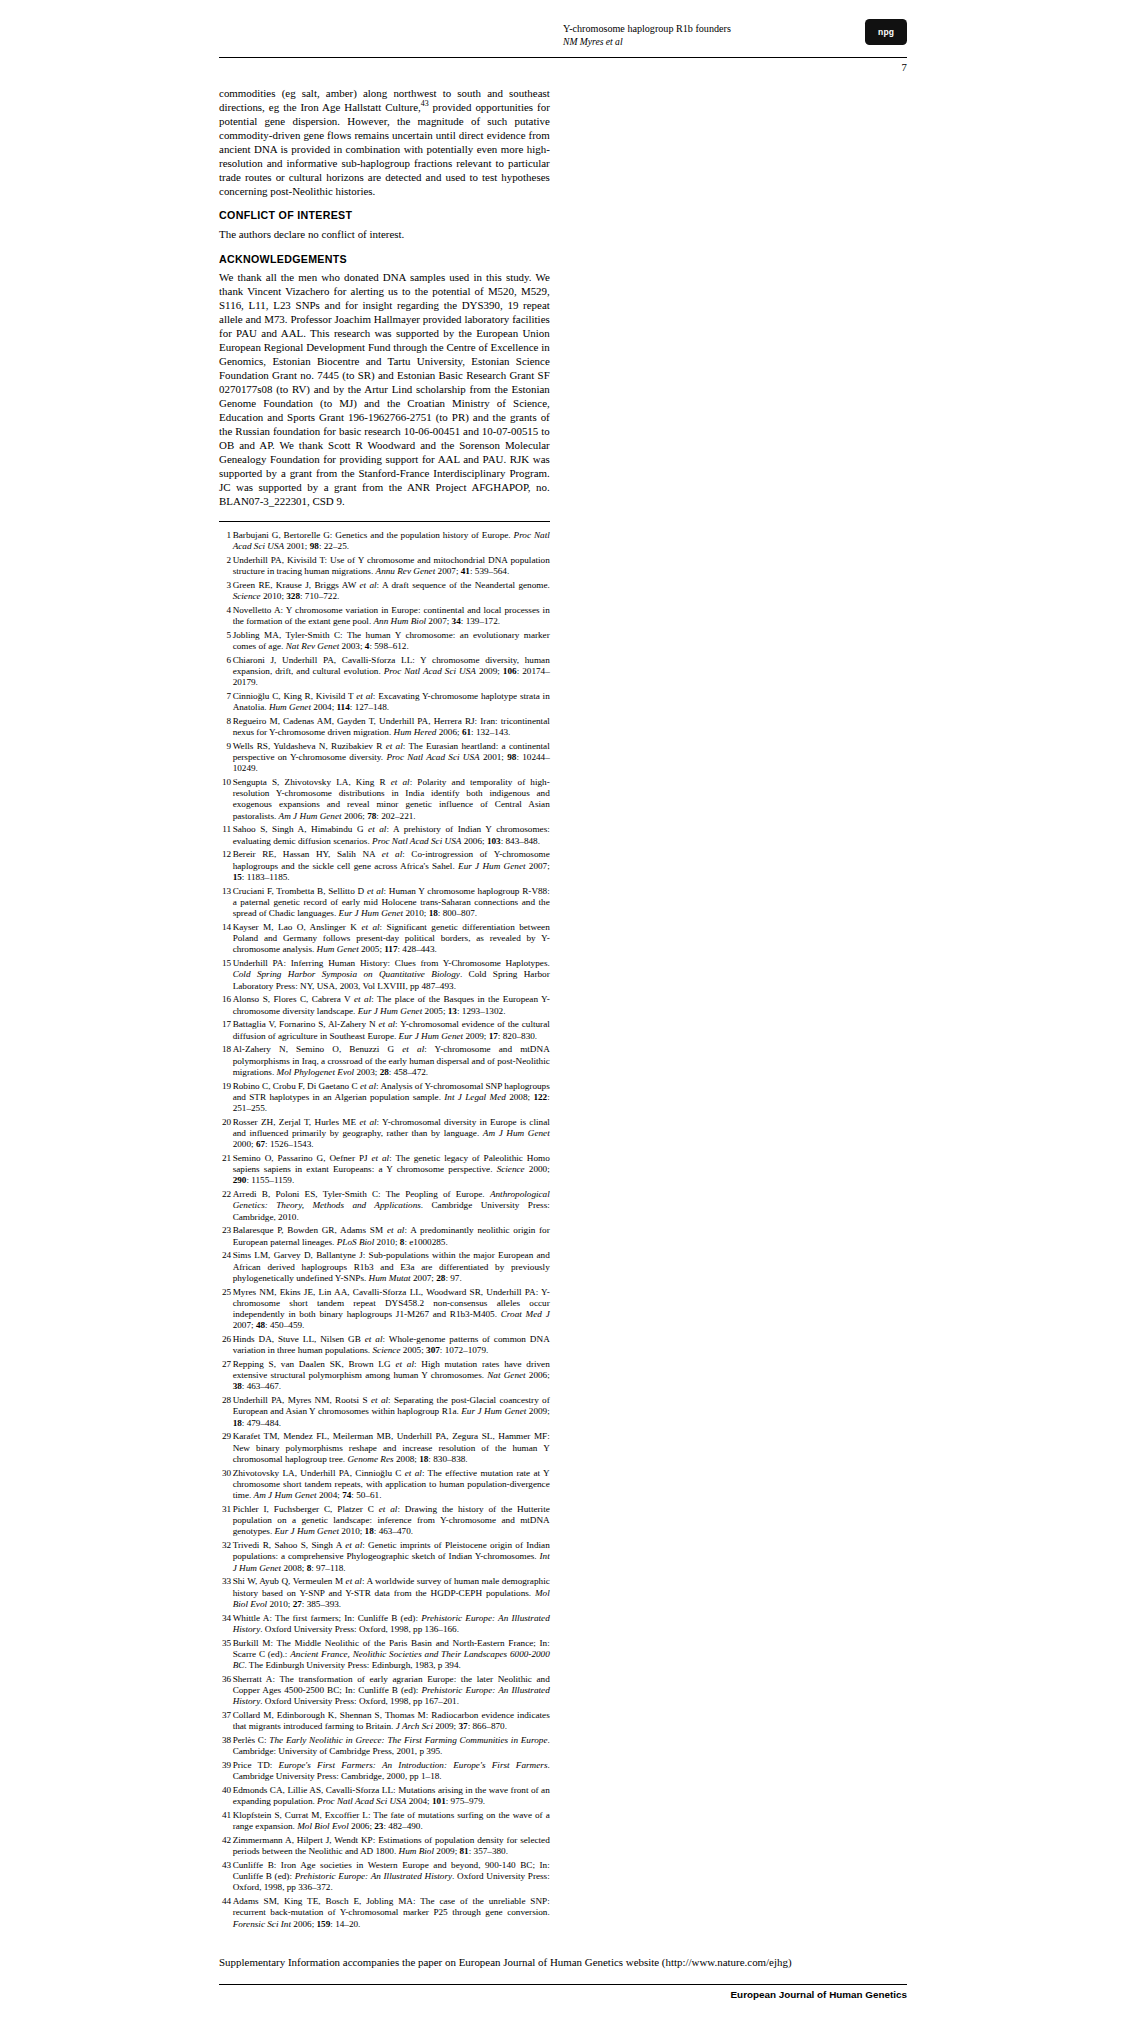Y-chromosome haplogroup R1b founders
NM Myres et al
npg
7
commodities (eg salt, amber) along northwest to south and southeast directions, eg the Iron Age Hallstatt Culture,43 provided opportunities for potential gene dispersion. However, the magnitude of such putative commodity-driven gene flows remains uncertain until direct evidence from ancient DNA is provided in combination with potentially even more high-resolution and informative sub-haplogroup fractions relevant to particular trade routes or cultural horizons are detected and used to test hypotheses concerning post-Neolithic histories.
Conflict of interest
The authors declare no conflict of interest.
Acknowledgements
We thank all the men who donated DNA samples used in this study. We thank Vincent Vizachero for alerting us to the potential of M520, M529, S116, L11, L23 SNPs and for insight regarding the DYS390, 19 repeat allele and M73. Professor Joachim Hallmayer provided laboratory facilities for PAU and AAL. This research was supported by the European Union European Regional Development Fund through the Centre of Excellence in Genomics, Estonian Biocentre and Tartu University, Estonian Science Foundation Grant no. 7445 (to SR) and Estonian Basic Research Grant SF 0270177s08 (to RV) and by the Artur Lind scholarship from the Estonian Genome Foundation (to MJ) and the Croatian Ministry of Science, Education and Sports Grant 196-1962766-2751 (to PR) and the grants of the Russian foundation for basic research 10-06-00451 and 10-07-00515 to OB and AP. We thank Scott R Woodward and the Sorenson Molecular Genealogy Foundation for providing support for AAL and PAU. RJK was supported by a grant from the Stanford-France Interdisciplinary Program. JC was supported by a grant from the ANR Project AFGHAPOP, no. BLAN07-3_222301, CSD 9.
1 Barbujani G, Bertorelle G: Genetics and the population history of Europe. Proc Natl Acad Sci USA 2001; 98: 22–25.
2 Underhill PA, Kivisild T: Use of Y chromosome and mitochondrial DNA population structure in tracing human migrations. Annu Rev Genet 2007; 41: 539–564.
3 Green RE, Krause J, Briggs AW et al: A draft sequence of the Neandertal genome. Science 2010; 328: 710–722.
4 Novelletto A: Y chromosome variation in Europe: continental and local processes in the formation of the extant gene pool. Ann Hum Biol 2007; 34: 139–172.
5 Jobling MA, Tyler-Smith C: The human Y chromosome: an evolutionary marker comes of age. Nat Rev Genet 2003; 4: 598–612.
6 Chiaroni J, Underhill PA, Cavalli-Sforza LL: Y chromosome diversity, human expansion, drift, and cultural evolution. Proc Natl Acad Sci USA 2009; 106: 20174–20179.
7 Cinnioğlu C, King R, Kivisild T et al: Excavating Y-chromosome haplotype strata in Anatolia. Hum Genet 2004; 114: 127–148.
8 Regueiro M, Cadenas AM, Gayden T, Underhill PA, Herrera RJ: Iran: tricontinental nexus for Y-chromosome driven migration. Hum Hered 2006; 61: 132–143.
9 Wells RS, Yuldasheva N, Ruzibakiev R et al: The Eurasian heartland: a continental perspective on Y-chromosome diversity. Proc Natl Acad Sci USA 2001; 98: 10244–10249.
10 Sengupta S, Zhivotovsky LA, King R et al: Polarity and temporality of high-resolution Y-chromosome distributions in India identify both indigenous and exogenous expansions and reveal minor genetic influence of Central Asian pastoralists. Am J Hum Genet 2006; 78: 202–221.
11 Sahoo S, Singh A, Himabindu G et al: A prehistory of Indian Y chromosomes: evaluating demic diffusion scenarios. Proc Natl Acad Sci USA 2006; 103: 843–848.
12 Bereir RE, Hassan HY, Salih NA et al: Co-introgression of Y-chromosome haplogroups and the sickle cell gene across Africa's Sahel. Eur J Hum Genet 2007; 15: 1183–1185.
13 Cruciani F, Trombetta B, Sellitto D et al: Human Y chromosome haplogroup R-V88: a paternal genetic record of early mid Holocene trans-Saharan connections and the spread of Chadic languages. Eur J Hum Genet 2010; 18: 800–807.
14 Kayser M, Lao O, Anslinger K et al: Significant genetic differentiation between Poland and Germany follows present-day political borders, as revealed by Y-chromosome analysis. Hum Genet 2005; 117: 428–443.
15 Underhill PA: Inferring Human History: Clues from Y-Chromosome Haplotypes. Cold Spring Harbor Symposia on Quantitative Biology. Cold Spring Harbor Laboratory Press: NY, USA, 2003, Vol LXVIII, pp 487–493.
16 Alonso S, Flores C, Cabrera V et al: The place of the Basques in the European Y-chromosome diversity landscape. Eur J Hum Genet 2005; 13: 1293–1302.
17 Battaglia V, Fornarino S, Al-Zahery N et al: Y-chromosomal evidence of the cultural diffusion of agriculture in Southeast Europe. Eur J Hum Genet 2009; 17: 820–830.
18 Al-Zahery N, Semino O, Benuzzi G et al: Y-chromosome and mtDNA polymorphisms in Iraq, a crossroad of the early human dispersal and of post-Neolithic migrations. Mol Phylogenet Evol 2003; 28: 458–472.
19 Robino C, Crobu F, Di Gaetano C et al: Analysis of Y-chromosomal SNP haplogroups and STR haplotypes in an Algerian population sample. Int J Legal Med 2008; 122: 251–255.
20 Rosser ZH, Zerjal T, Hurles ME et al: Y-chromosomal diversity in Europe is clinal and influenced primarily by geography, rather than by language. Am J Hum Genet 2000; 67: 1526–1543.
21 Semino O, Passarino G, Oefner PJ et al: The genetic legacy of Paleolithic Homo sapiens sapiens in extant Europeans: a Y chromosome perspective. Science 2000; 290: 1155–1159.
22 Arredi B, Poloni ES, Tyler-Smith C: The Peopling of Europe. Anthropological Genetics: Theory, Methods and Applications. Cambridge University Press: Cambridge, 2010.
23 Balaresque P, Bowden GR, Adams SM et al: A predominantly neolithic origin for European paternal lineages. PLoS Biol 2010; 8: e1000285.
24 Sims LM, Garvey D, Ballantyne J: Sub-populations within the major European and African derived haplogroups R1b3 and E3a are differentiated by previously phylogenetically undefined Y-SNPs. Hum Mutat 2007; 28: 97.
25 Myres NM, Ekins JE, Lin AA, Cavalli-Sforza LL, Woodward SR, Underhill PA: Y-chromosome short tandem repeat DYS458.2 non-consensus alleles occur independently in both binary haplogroups J1-M267 and R1b3-M405. Croat Med J 2007; 48: 450–459.
26 Hinds DA, Stuve LL, Nilsen GB et al: Whole-genome patterns of common DNA variation in three human populations. Science 2005; 307: 1072–1079.
27 Repping S, van Daalen SK, Brown LG et al: High mutation rates have driven extensive structural polymorphism among human Y chromosomes. Nat Genet 2006; 38: 463–467.
28 Underhill PA, Myres NM, Rootsi S et al: Separating the post-Glacial coancestry of European and Asian Y chromosomes within haplogroup R1a. Eur J Hum Genet 2009; 18: 479–484.
29 Karafet TM, Mendez FL, Meilerman MB, Underhill PA, Zegura SL, Hammer MF: New binary polymorphisms reshape and increase resolution of the human Y chromosomal haplogroup tree. Genome Res 2008; 18: 830–838.
30 Zhivotovsky LA, Underhill PA, Cinnioğlu C et al: The effective mutation rate at Y chromosome short tandem repeats, with application to human population-divergence time. Am J Hum Genet 2004; 74: 50–61.
31 Pichler I, Fuchsberger C, Platzer C et al: Drawing the history of the Hutterite population on a genetic landscape: inference from Y-chromosome and mtDNA genotypes. Eur J Hum Genet 2010; 18: 463–470.
32 Trivedi R, Sahoo S, Singh A et al: Genetic imprints of Pleistocene origin of Indian populations: a comprehensive Phylogeographic sketch of Indian Y-chromosomes. Int J Hum Genet 2008; 8: 97–118.
33 Shi W, Ayub Q, Vermeulen M et al: A worldwide survey of human male demographic history based on Y-SNP and Y-STR data from the HGDP-CEPH populations. Mol Biol Evol 2010; 27: 385–393.
34 Whittle A: The first farmers; In: Cunliffe B (ed): Prehistoric Europe: An Illustrated History. Oxford University Press: Oxford, 1998, pp 136–166.
35 Burkill M: The Middle Neolithic of the Paris Basin and North-Eastern France; In: Scarre C (ed).: Ancient France, Neolithic Societies and Their Landscapes 6000-2000 BC. The Edinburgh University Press: Edinburgh, 1983, p 394.
36 Sherratt A: The transformation of early agrarian Europe: the later Neolithic and Copper Ages 4500-2500 BC; In: Cunliffe B (ed): Prehistoric Europe: An Illustrated History. Oxford University Press: Oxford, 1998, pp 167–201.
37 Collard M, Edinborough K, Shennan S, Thomas M: Radiocarbon evidence indicates that migrants introduced farming to Britain. J Arch Sci 2009; 37: 866–870.
38 Perlès C: The Early Neolithic in Greece: The First Farming Communities in Europe. Cambridge: University of Cambridge Press, 2001, p 395.
39 Price TD: Europe's First Farmers: An Introduction: Europe's First Farmers. Cambridge University Press: Cambridge, 2000, pp 1–18.
40 Edmonds CA, Lillie AS, Cavalli-Sforza LL: Mutations arising in the wave front of an expanding population. Proc Natl Acad Sci USA 2004; 101: 975–979.
41 Klopfstein S, Currat M, Excoffier L: The fate of mutations surfing on the wave of a range expansion. Mol Biol Evol 2006; 23: 482–490.
42 Zimmermann A, Hilpert J, Wendt KP: Estimations of population density for selected periods between the Neolithic and AD 1800. Hum Biol 2009; 81: 357–380.
43 Cunliffe B: Iron Age societies in Western Europe and beyond, 900-140 BC; In: Cunliffe B (ed): Prehistoric Europe: An Illustrated History. Oxford University Press: Oxford, 1998, pp 336–372.
44 Adams SM, King TE, Bosch E, Jobling MA: The case of the unreliable SNP: recurrent back-mutation of Y-chromosomal marker P25 through gene conversion. Forensic Sci Int 2006; 159: 14–20.
Supplementary Information accompanies the paper on European Journal of Human Genetics website (http://www.nature.com/ejhg)
European Journal of Human Genetics